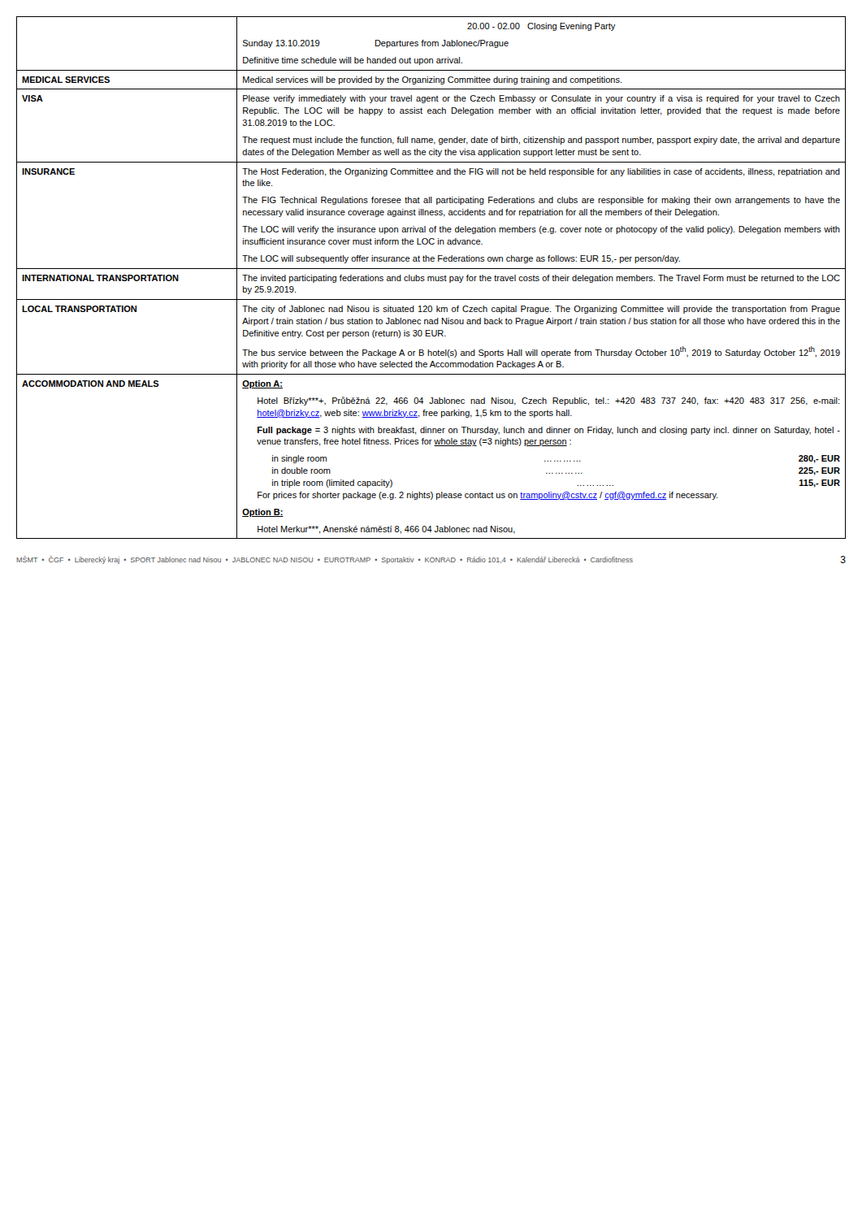| | 20.00 - 02.00 Closing Evening Party Sunday 13.10.2019 Departures from Jablonec/Prague Definitive time schedule will be handed out upon arrival. |
| MEDICAL SERVICES | Medical services will be provided by the Organizing Committee during training and competitions. |
| VISA | Please verify immediately with your travel agent or the Czech Embassy or Consulate in your country if a visa is required for your travel to Czech Republic. The LOC will be happy to assist each Delegation member with an official invitation letter, provided that the request is made before 31.08.2019 to the LOC. The request must include the function, full name, gender, date of birth, citizenship and passport number, passport expiry date, the arrival and departure dates of the Delegation Member as well as the city the visa application support letter must be sent to. |
| INSURANCE | The Host Federation, the Organizing Committee and the FIG will not be held responsible for any liabilities in case of accidents, illness, repatriation and the like. The FIG Technical Regulations foresee that all participating Federations and clubs are responsible for making their own arrangements to have the necessary valid insurance coverage against illness, accidents and for repatriation for all the members of their Delegation. The LOC will verify the insurance upon arrival of the delegation members (e.g. cover note or photocopy of the valid policy). Delegation members with insufficient insurance cover must inform the LOC in advance. The LOC will subsequently offer insurance at the Federations own charge as follows: EUR 15,- per person/day. |
| INTERNATIONAL TRANSPORTATION | The invited participating federations and clubs must pay for the travel costs of their delegation members. The Travel Form must be returned to the LOC by 25.9.2019. |
| LOCAL TRANSPORTATION | The city of Jablonec nad Nisou is situated 120 km of Czech capital Prague. The Organizing Committee will provide the transportation from Prague Airport / train station / bus station to Jablonec nad Nisou and back to Prague Airport / train station / bus station for all those who have ordered this in the Definitive entry. Cost per person (return) is 30 EUR. The bus service between the Package A or B hotel(s) and Sports Hall will operate from Thursday October 10 th , 2019 to Saturday October 12 th , 2019 with priority for all those who have selected the Accommodation Packages A or B. |
| ACCOMMODATION AND MEALS | Option A: Hotel Břízky***+, Průběžná 22, 466 04 Jablonec nad Nisou, Czech Republic, tel.: +420 483 737 240, fax: +420 483 317 256, e-mail: hotel@brizky.cz , web site: www.brizky.cz , free parking, 1,5 km to the sports hall. Full package = 3 nights with breakfast, dinner on Thursday, lunch and dinner on Friday, lunch and closing party incl. dinner on Saturday, hotel - venue transfers, free hotel fitness. Prices for whole stay (=3 nights) per person : in single room ………… 280,- EUR in double room ………… 225,- EUR in triple room (limited capacity) ………… 115,- EUR For prices for shorter package (e.g. 2 nights) please contact us on trampoliny@cstv.cz / cgf@gymfed.cz if necessary. Option B: Hotel Merkur***, Anenské náměstí 8, 466 04 Jablonec nad Nisou, |
MŠMT • ČGF • Liberecký kraj • SPORT Jablonec nad Nisou • JABLONEC NAD NISOU • EUROTRAMP • Sportaktiv • KONRAD • Rádio 101,4 • Kalendář Liberecká • Cardiofitness
3